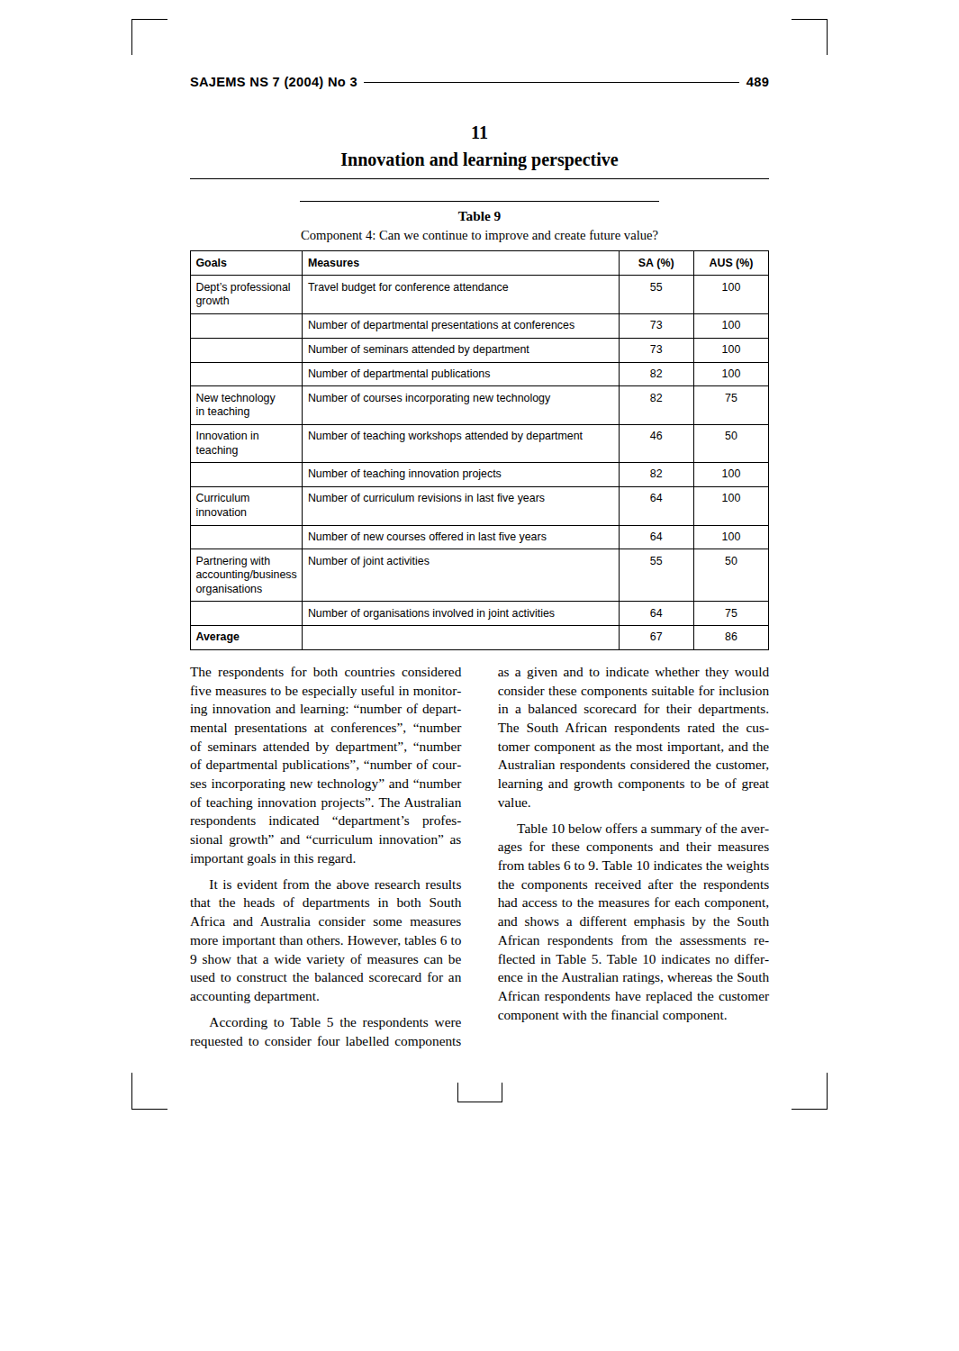SAJEMS NS 7 (2004) No 3 489
11
Innovation and learning perspective
Table 9 Component 4: Can we continue to improve and create future value?
| Goals | Measures | SA (%) | AUS (%) |
| --- | --- | --- | --- |
| Dept’s professional growth | Travel budget for conference attendance | 55 | 100 |
| | Number of departmental presentations at conferences | 73 | 100 |
| | Number of seminars attended by department | 73 | 100 |
| | Number of departmental publications | 82 | 100 |
| New technology in teaching | Number of courses incorporating new technology | 82 | 75 |
| Innovation in teaching | Number of teaching workshops attended by department | 46 | 50 |
| | Number of teaching innovation projects | 82 | 100 |
| Curriculum innovation | Number of curriculum revisions in last five years | 64 | 100 |
| | Number of new courses offered in last five years | 64 | 100 |
| Partnering with accounting/business organisations | Number of joint activities | 55 | 50 |
| | Number of organisations involved in joint activities | 64 | 75 |
| Average | | 67 | 86 |
The respondents for both countries considered five measures to be especially useful in monitoring innovation and learning: “number of departmental presentations at conferences”, “number of seminars attended by department”, “number of departmental publications”, “number of courses incorporating new technology” and “number of teaching innovation projects”. The Australian respondents indicated “department’s professional growth” and “curriculum innovation” as important goals in this regard.
It is evident from the above research results that the heads of departments in both South Africa and Australia consider some measures more important than others. However, tables 6 to 9 show that a wide variety of measures can be used to construct the balanced scorecard for an accounting department.
According to Table 5 the respondents were requested to consider four labelled components as a given and to indicate whether they would consider these components suitable for inclusion in a balanced scorecard for their departments. The South African respondents rated the customer component as the most important, and the Australian respondents considered the customer, learning and growth components to be of great value.
Table 10 below offers a summary of the averages for these components and their measures from tables 6 to 9. Table 10 indicates the weights the components received after the respondents had access to the measures for each component, and shows a different emphasis by the South African respondents from the assessments reflected in Table 5. Table 10 indicates no difference in the Australian ratings, whereas the South African respondents have replaced the customer component with the financial component.